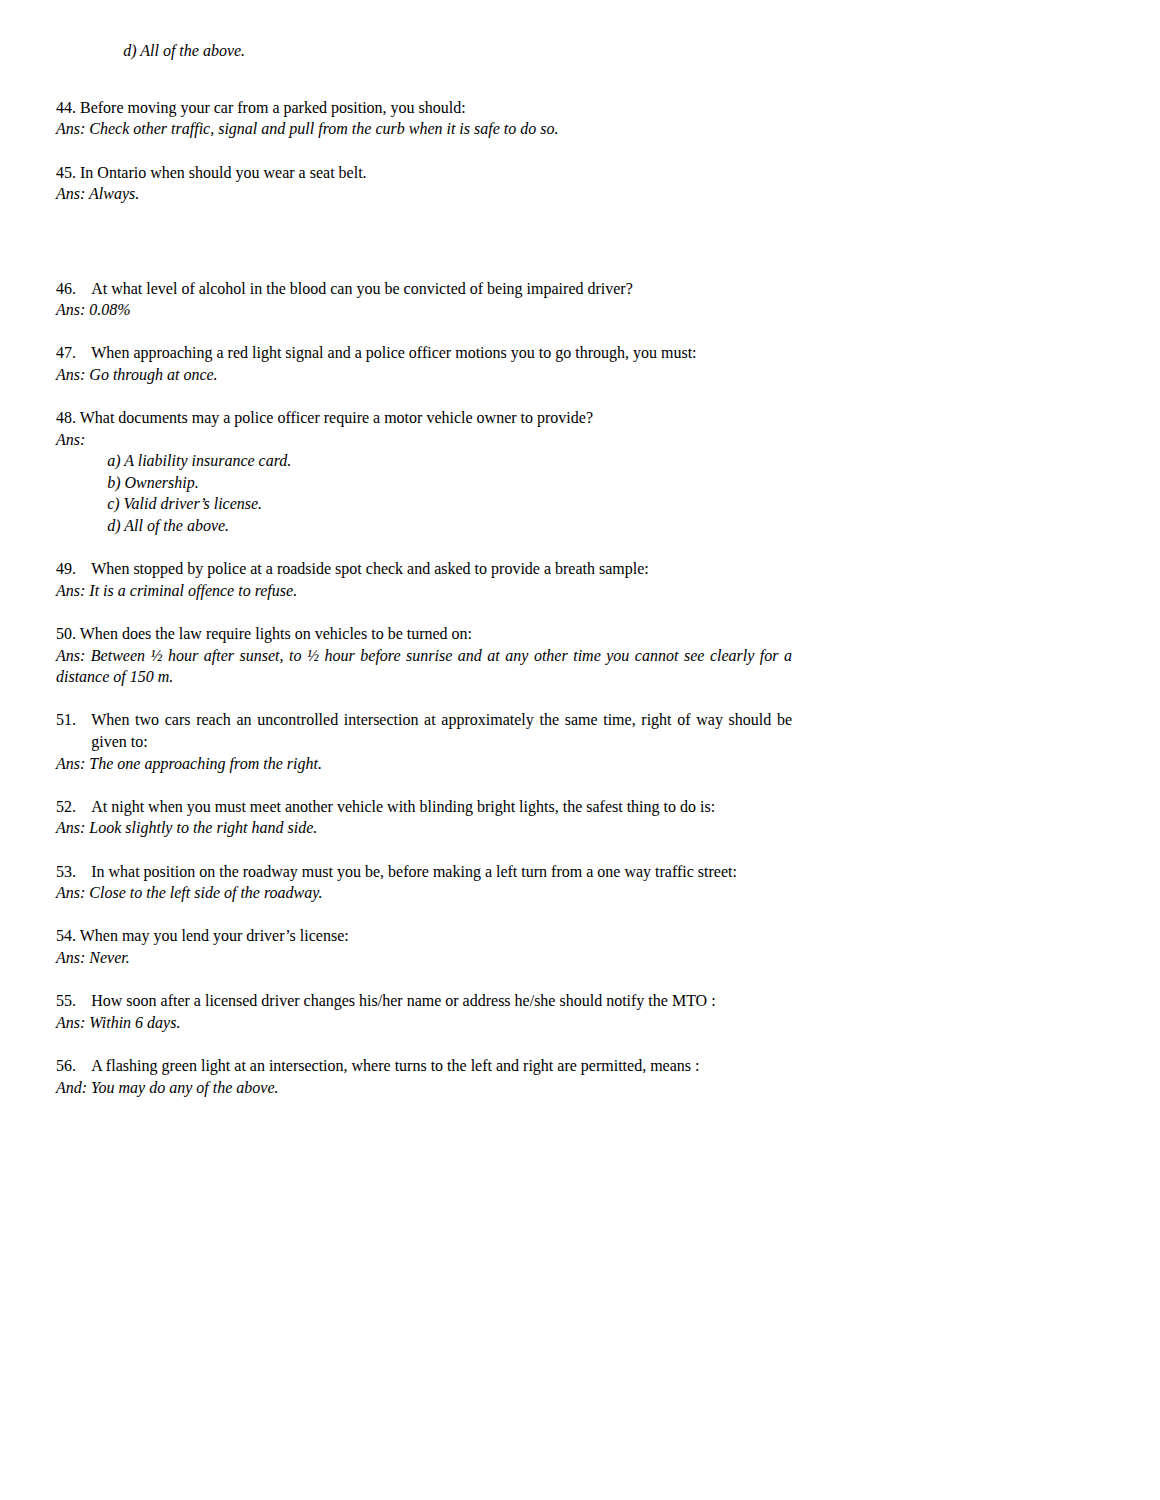d) All of the above.
44. Before moving your car from a parked position, you should:
Ans: Check other traffic, signal and pull from the curb when it is safe to do so.
45. In Ontario when should you wear a seat belt.
Ans: Always.
46. At what level of alcohol in the blood can you be convicted of being impaired driver?
Ans: 0.08%
47. When approaching a red light signal and a police officer motions you to go through, you must:
Ans: Go through at once.
48. What documents may a police officer require a motor vehicle owner to provide?
Ans:
a) A liability insurance card.
b) Ownership.
c) Valid driver’s license.
d) All of the above.
49. When stopped by police at a roadside spot check and asked to provide a breath sample:
Ans: It is a criminal offence to refuse.
50. When does the law require lights on vehicles to be turned on:
Ans: Between ½ hour after sunset, to ½ hour before sunrise and at any other time you cannot see clearly for a distance of 150 m.
51. When two cars reach an uncontrolled intersection at approximately the same time, right of way should be given to:
Ans: The one approaching from the right.
52. At night when you must meet another vehicle with blinding bright lights, the safest thing to do is:
Ans: Look slightly to the right hand side.
53. In what position on the roadway must you be, before making a left turn from a one way traffic street:
Ans: Close to the left side of the roadway.
54. When may you lend your driver’s license:
Ans: Never.
55. How soon after a licensed driver changes his/her name or address he/she should notify the MTO :
Ans: Within 6 days.
56. A flashing green light at an intersection, where turns to the left and right are permitted, means :
And: You may do any of the above.